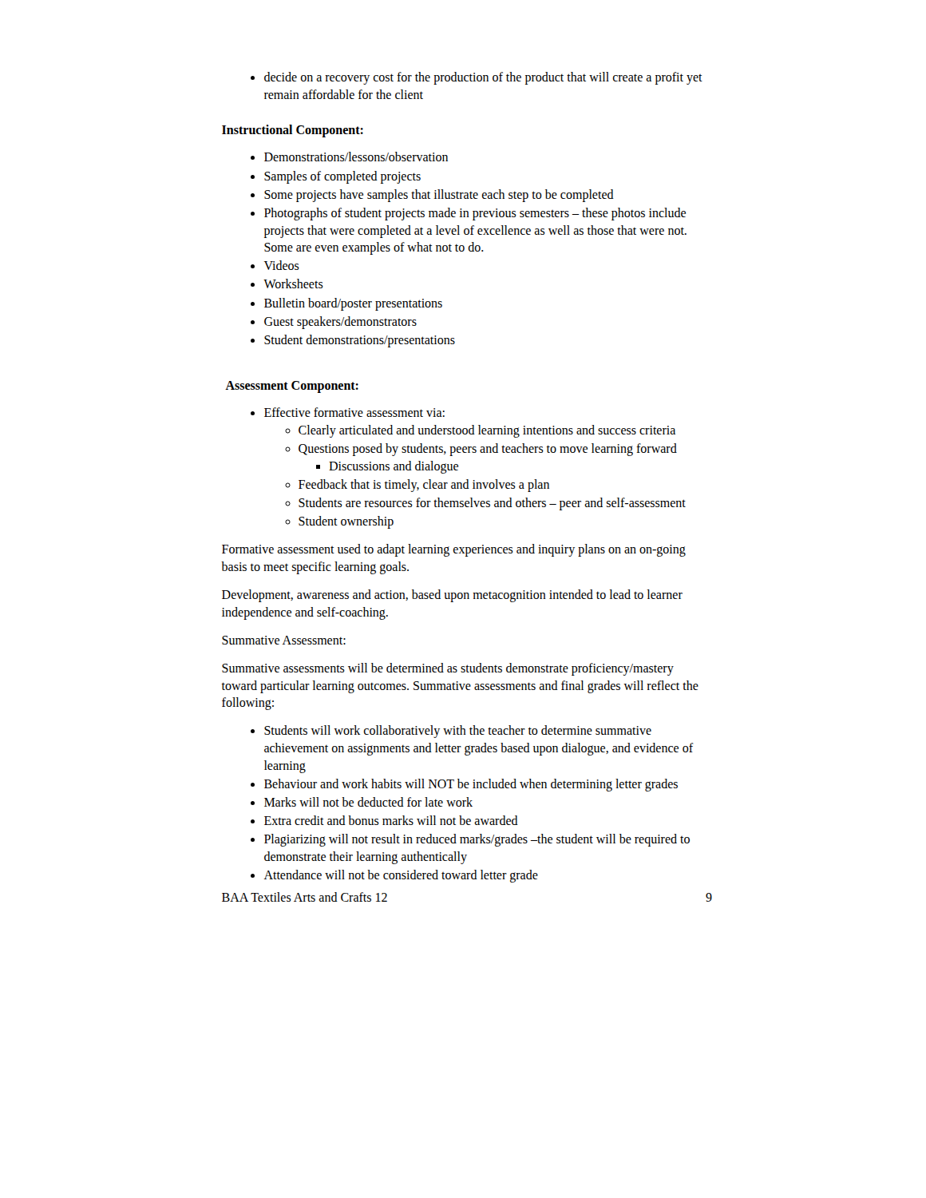decide on a recovery cost for the production of the product that will create a profit yet remain affordable for the client
Instructional Component:
Demonstrations/lessons/observation
Samples of completed projects
Some projects have samples that illustrate each step to be completed
Photographs of student projects made in previous semesters – these photos include projects that were completed at a level of excellence as well as those that were not. Some are even examples of what not to do.
Videos
Worksheets
Bulletin board/poster presentations
Guest speakers/demonstrators
Student demonstrations/presentations
Assessment Component:
Effective formative assessment via:
Clearly articulated and understood learning intentions and success criteria
Questions posed by students, peers and teachers to move learning forward
Discussions and dialogue
Feedback that is timely, clear and involves a plan
Students are resources for themselves and others – peer and self-assessment
Student ownership
Formative assessment used to adapt learning experiences and inquiry plans on an on-going basis to meet specific learning goals.
Development, awareness and action, based upon metacognition intended to lead to learner independence and self-coaching.
Summative Assessment:
Summative assessments will be determined as students demonstrate proficiency/mastery toward particular learning outcomes. Summative assessments and final grades will reflect the following:
Students will work collaboratively with the teacher to determine summative achievement on assignments and letter grades based upon dialogue, and evidence of learning
Behaviour and work habits will NOT be included when determining letter grades
Marks will not be deducted for late work
Extra credit and bonus marks will not be awarded
Plagiarizing will not result in reduced marks/grades –the student will be required to demonstrate their learning authentically
Attendance will not be considered toward letter grade
BAA Textiles Arts and Crafts 12 9